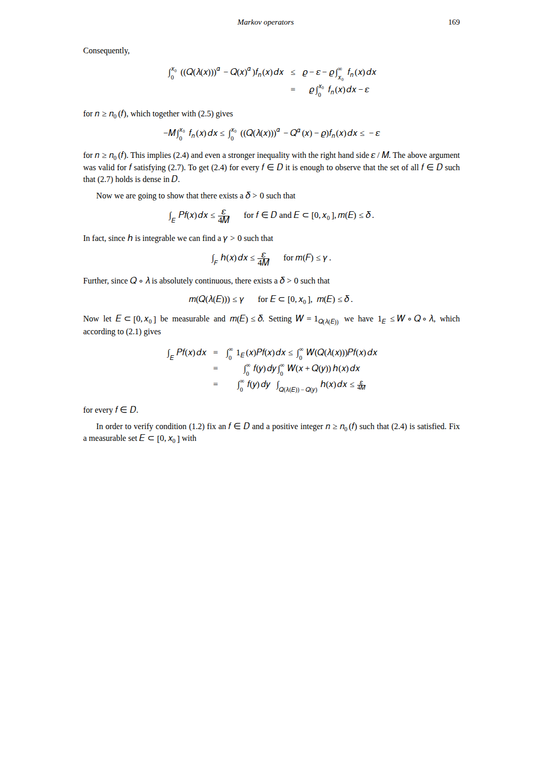Markov operators 169
Consequently,
∫ 0 x0 ( (Q(λ(x))) α − Q(x) α ) fn (x) dx ≤ ϱ−ε−ϱ ∫ x0 ∞ fn(x) dx = ϱ ∫ 0 x0 fn(x) dx −ε
for n≥n0(f), which together with (2.5) gives
−M ∫ 0 x0 fn(x) dx ≤ ∫ 0 x0 ( (Q(λ(x))) α − Qα (x) −ϱ ) fn(x) dx ≤ −ε
for n≥n0(f). This implies (2.4) and even a stronger inequality with the right hand side ε/M. The above argument was valid for f satisfying (2.7). To get (2.4) for every f∈D it is enough to observe that the set of all f∈D such that (2.7) holds is dense in D.
Now we are going to show that there exists a δ>0 such that
∫E Pf(x) dx ≤ ε4M for f∈D and E⊂[0,x0] , m(E)≤δ .
In fact, since h is integrable we can find a γ>0 such that
∫F h(x) dx ≤ ε4M for m(F)≤γ .
Further, since Q∘λ is absolutely continuous, there exists a δ>0 such that
m(Q(λ(E))) ≤γ for E⊂[0,x0] , m(E)≤δ .
Now let E⊂[0,x0] be measurable and m(E)≤δ. Setting W=1Q(λ(E)) we have 1E≤W∘Q∘λ, which according to (2.1) gives
∫E Pf(x) dx = ∫0∞ 1E(x) Pf(x) dx ≤ ∫0∞ W(Q(λ(x))) Pf(x) dx = ∫0∞ f(y) dy ∫0∞ W(x+Q(y)) h(x) dx = ∫0∞ f(y) dy ∫ Q(λ(E))−Q(y) h(x) dx ≤ ε4M
for every f∈D.
In order to verify condition (1.2) fix an f∈D and a positive integer n≥n0(f) such that (2.4) is satisfied. Fix a measurable set E⊂[0,x0] with